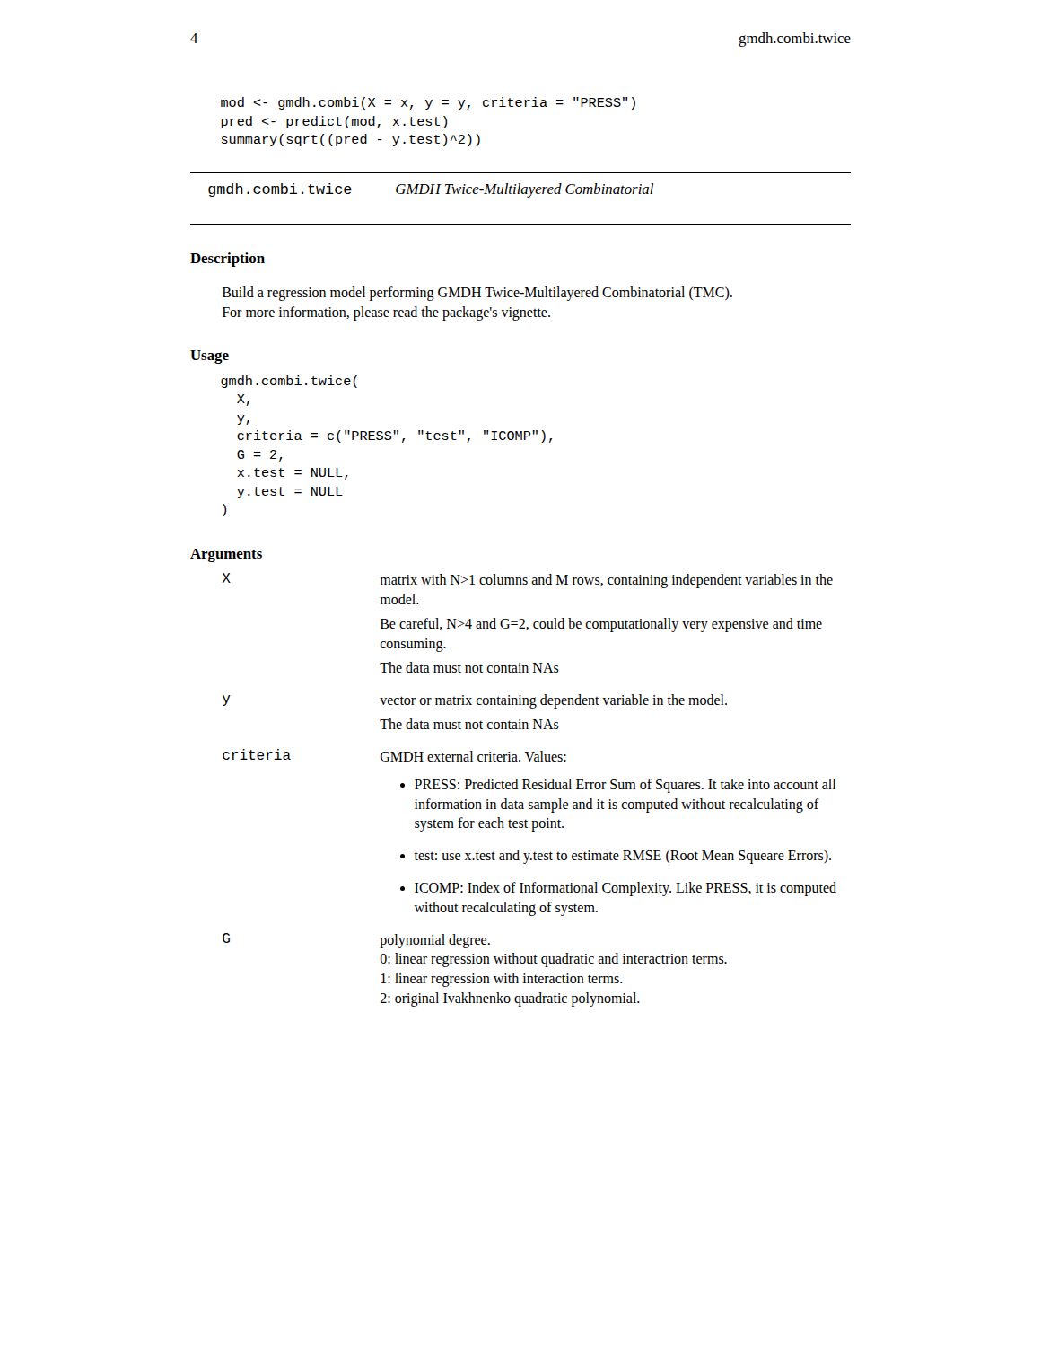4 gmdh.combi.twice
mod <- gmdh.combi(X = x, y = y, criteria = "PRESS")
pred <- predict(mod, x.test)
summary(sqrt((pred - y.test)^2))
gmdh.combi.twice GMDH Twice-Multilayered Combinatorial
Description
Build a regression model performing GMDH Twice-Multilayered Combinatorial (TMC).
For more information, please read the package's vignette.
Usage
gmdh.combi.twice(
  X,
  y,
  criteria = c("PRESS", "test", "ICOMP"),
  G = 2,
  x.test = NULL,
  y.test = NULL
)
Arguments
X
matrix with N>1 columns and M rows, containing independent variables in the model.
Be careful, N>4 and G=2, could be computationally very expensive and time consuming.
The data must not contain NAs
y
vector or matrix containing dependent variable in the model.
The data must not contain NAs
criteria
GMDH external criteria. Values:
PRESS: Predicted Residual Error Sum of Squares. It take into account all information in data sample and it is computed without recalculating of system for each test point.
test: use x.test and y.test to estimate RMSE (Root Mean Squeare Errors).
ICOMP: Index of Informational Complexity. Like PRESS, it is computed without recalculating of system.
G
polynomial degree.
0: linear regression without quadratic and interactrion terms.
1: linear regression with interaction terms.
2: original Ivakhnenko quadratic polynomial.